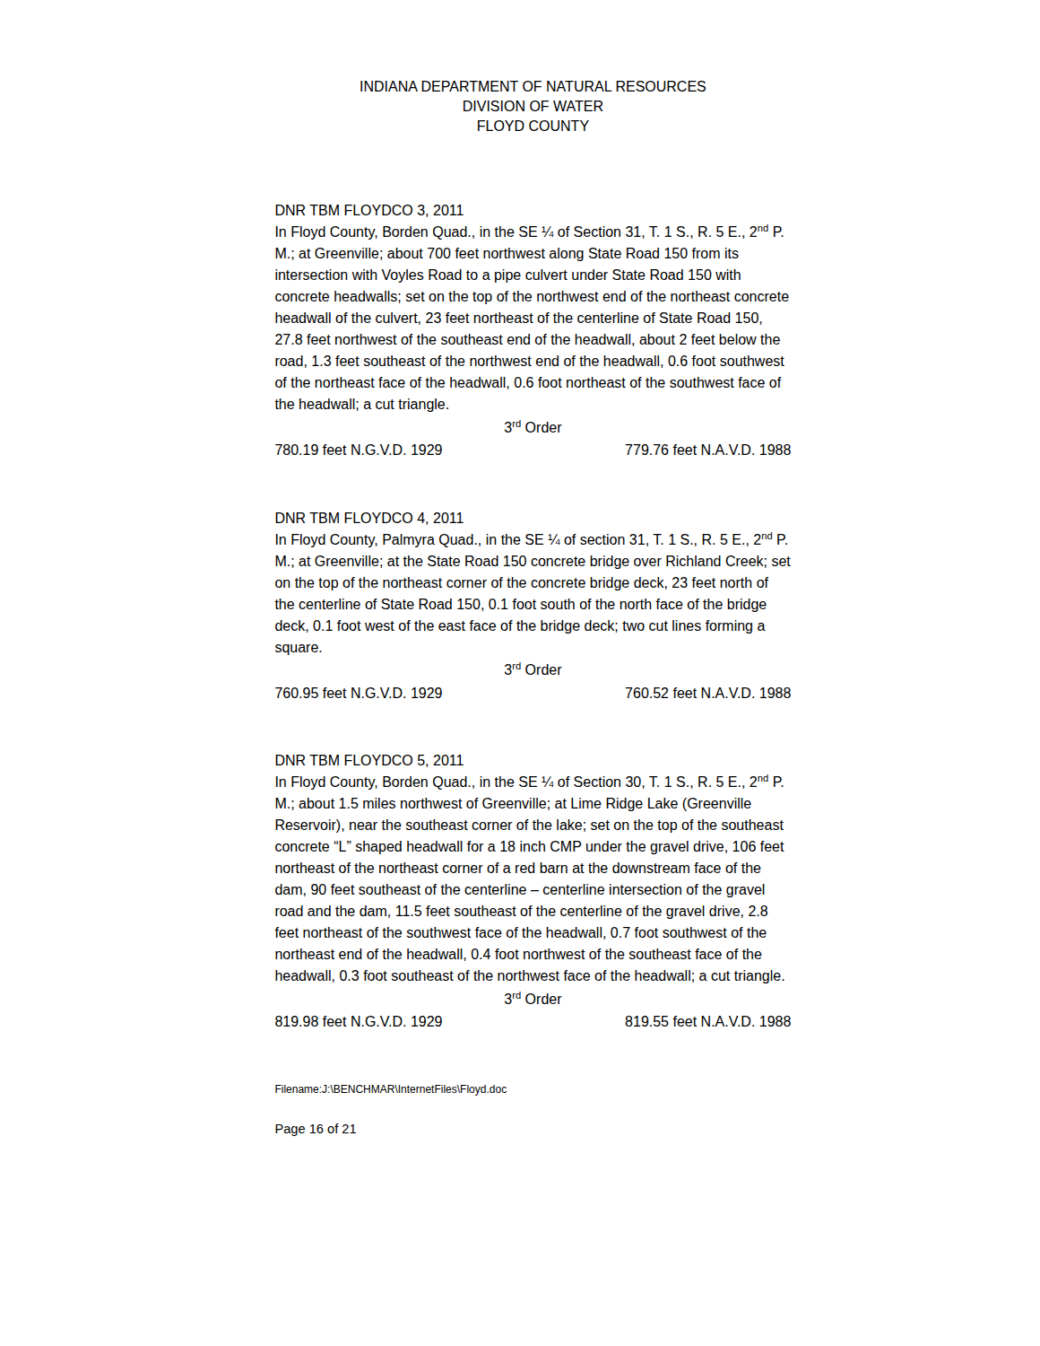INDIANA DEPARTMENT OF NATURAL RESOURCES
DIVISION OF WATER
FLOYD COUNTY
DNR TBM FLOYDCO 3, 2011
In Floyd County, Borden Quad., in the SE ¼ of Section 31, T. 1 S., R. 5 E., 2nd P. M.; at Greenville; about 700 feet northwest along State Road 150 from its intersection with Voyles Road to a pipe culvert under State Road 150 with concrete headwalls; set on the top of the northwest end of the northeast concrete headwall of the culvert, 23 feet northeast of the centerline of State Road 150, 27.8 feet northwest of the southeast end of the headwall, about 2 feet below the road, 1.3 feet southeast of the northwest end of the headwall, 0.6 foot southwest of the northeast face of the headwall, 0.6 foot northeast of the southwest face of the headwall; a cut triangle.
3rd Order
780.19 feet N.G.V.D. 1929779.76 feet N.A.V.D. 1988
DNR TBM FLOYDCO 4, 2011
In Floyd County, Palmyra Quad., in the SE ¼ of section 31, T. 1 S., R. 5 E., 2nd P. M.; at Greenville; at the State Road 150 concrete bridge over Richland Creek; set on the top of the northeast corner of the concrete bridge deck, 23 feet north of the centerline of State Road 150, 0.1 foot south of the north face of the bridge deck, 0.1 foot west of the east face of the bridge deck; two cut lines forming a square.
3rd Order
760.95 feet N.G.V.D. 1929760.52 feet N.A.V.D. 1988
DNR TBM FLOYDCO 5, 2011
In Floyd County, Borden Quad., in the SE ¼ of Section 30, T. 1 S., R. 5 E., 2nd P. M.; about 1.5 miles northwest of Greenville; at Lime Ridge Lake (Greenville Reservoir), near the southeast corner of the lake; set on the top of the southeast concrete “L” shaped headwall for a 18 inch CMP under the gravel drive, 106 feet northeast of the northeast corner of a red barn at the downstream face of the dam, 90 feet southeast of the centerline – centerline intersection of the gravel road and the dam, 11.5 feet southeast of the centerline of the gravel drive, 2.8 feet northeast of the southwest face of the headwall, 0.7 foot southwest of the northeast end of the headwall, 0.4 foot northwest of the southeast face of the headwall, 0.3 foot southeast of the northwest face of the headwall; a cut triangle.
3rd Order
819.98 feet N.G.V.D. 1929819.55 feet N.A.V.D. 1988
Filename:J:\BENCHMAR\InternetFiles\Floyd.doc
Page 16 of 21